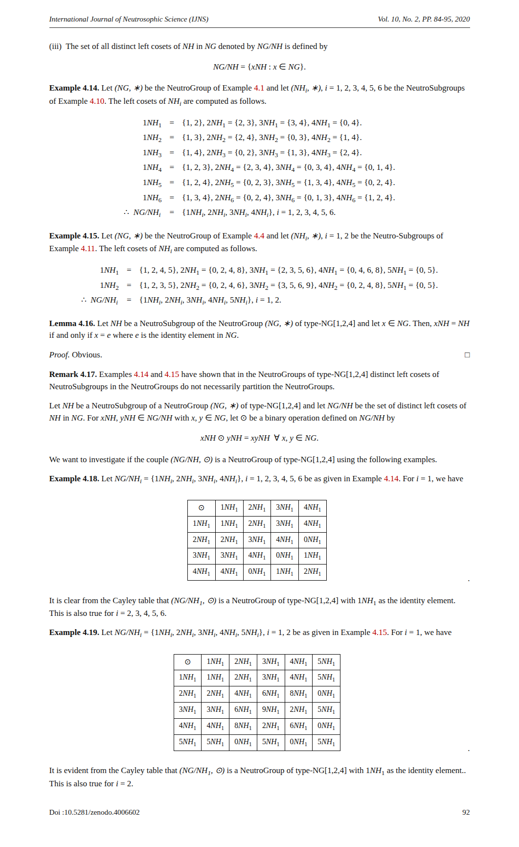International Journal of Neutrosophic Science (IJNS)
Vol. 10, No. 2, PP. 84-95, 2020
(iii) The set of all distinct left cosets of NH in NG denoted by NG/NH is defined by
NG/NH = {xNH : x ∈ NG}.
Example 4.14. Let (NG, ∗) be the NeutroGroup of Example 4.1 and let (NHi, ∗), i = 1, 2, 3, 4, 5, 6 be the NeutroSubgroups of Example 4.10. The left cosets of NHi are computed as follows.
| 1 NH 1 | = | {1, 2}, 2 NH 1 = {2, 3}, 3 NH 1 = {3, 4}, 4 NH 1 = {0, 4}. |
| 1 NH 2 | = | {1, 3}, 2 NH 2 = {2, 4}, 3 NH 2 = {0, 3}, 4 NH 2 = {1, 4}. |
| 1 NH 3 | = | {1, 4}, 2 NH 3 = {0, 2}, 3 NH 3 = {1, 3}, 4 NH 3 = {2, 4}. |
| 1 NH 4 | = | {1, 2, 3}, 2 NH 4 = {2, 3, 4}, 3 NH 4 = {0, 3, 4}, 4 NH 4 = {0, 1, 4}. |
| 1 NH 5 | = | {1, 2, 4}, 2 NH 5 = {0, 2, 3}, 3 NH 5 = {1, 3, 4}, 4 NH 5 = {0, 2, 4}. |
| 1 NH 6 | = | {1, 3, 4}, 2 NH 6 = {0, 2, 4}, 3 NH 6 = {0, 1, 3}, 4 NH 6 = {1, 2, 4}. |
| ∴ NG/NH i | = | {1 NH i , 2 NH i , 3 NH i , 4 NH i }, i = 1, 2, 3, 4, 5, 6. |
Example 4.15. Let (NG, ∗) be the NeutroGroup of Example 4.4 and let (NHi, ∗), i = 1, 2 be the Neutro-Subgroups of Example 4.11. The left cosets of NHi are computed as follows.
| 1 NH 1 | = | {1, 2, 4, 5}, 2 NH 1 = {0, 2, 4, 8}, 3 NH 1 = {2, 3, 5, 6}, 4 NH 1 = {0, 4, 6, 8}, 5 NH 1 = {0, 5}. |
| 1 NH 2 | = | {1, 2, 3, 5}, 2 NH 2 = {0, 2, 4, 6}, 3 NH 2 = {3, 5, 6, 9}, 4 NH 2 = {0, 2, 4, 8}, 5 NH 1 = {0, 5}. |
| ∴ NG/NH i | = | {1 NH i , 2 NH i , 3 NH i , 4 NH i , 5 NH i }, i = 1, 2. |
Lemma 4.16. Let NH be a NeutroSubgroup of the NeutroGroup (NG, ∗) of type-NG[1,2,4] and let x ∈ NG. Then, xNH = NH if and only if x = e where e is the identity element in NG.
Proof. Obvious. □
Remark 4.17. Examples 4.14 and 4.15 have shown that in the NeutroGroups of type-NG[1,2,4] distinct left cosets of NeutroSubgroups in the NeutroGroups do not necessarily partition the NeutroGroups.
Let NH be a NeutroSubgroup of a NeutroGroup (NG, ∗) of type-NG[1,2,4] and let NG/NH be the set of distinct left cosets of NH in NG. For xNH, yNH ∈ NG/NH with x, y ∈ NG, let ⊙ be a binary operation defined on NG/NH by
xNH ⊙ yNH = xyNH ∀ x, y ∈ NG.
We want to investigate if the couple (NG/NH, ⊙) is a NeutroGroup of type-NG[1,2,4] using the following examples.
Example 4.18. Let NG/NHi = {1NHi, 2NHi, 3NHi, 4NHi}, i = 1, 2, 3, 4, 5, 6 be as given in Example 4.14. For i = 1, we have
| ⊙ | 1 NH 1 | 2 NH 1 | 3 NH 1 | 4 NH 1 |
| --- | --- | --- | --- | --- |
| 1 NH 1 | 1 NH 1 | 2 NH 1 | 3 NH 1 | 4 NH 1 |
| 2 NH 1 | 2 NH 1 | 3 NH 1 | 4 NH 1 | 0 NH 1 |
| 3 NH 1 | 3 NH 1 | 4 NH 1 | 0 NH 1 | 1 NH 1 |
| 4 NH 1 | 4 NH 1 | 0 NH 1 | 1 NH 1 | 2 NH 1 |
.
It is clear from the Cayley table that (NG/NH1, ⊙) is a NeutroGroup of type-NG[1,2,4] with 1NH 1 as the identity element. This is also true for i = 2, 3, 4, 5, 6.
Example 4.19. Let NG/NHi = {1NHi, 2NHi, 3NHi, 4NHi, 5NHi}, i = 1, 2 be as given in Example 4.15. For i = 1, we have
| ⊙ | 1 NH 1 | 2 NH 1 | 3 NH 1 | 4 NH 1 | 5 NH 1 |
| --- | --- | --- | --- | --- | --- |
| 1 NH 1 | 1 NH 1 | 2 NH 1 | 3 NH 1 | 4 NH 1 | 5 NH 1 |
| 2 NH 1 | 2 NH 1 | 4 NH 1 | 6 NH 1 | 8 NH 1 | 0 NH 1 |
| 3 NH 1 | 3 NH 1 | 6 NH 1 | 9 NH 1 | 2 NH 1 | 5 NH 1 |
| 4 NH 1 | 4 NH 1 | 8 NH 1 | 2 NH 1 | 6 NH 1 | 0 NH 1 |
| 5 NH 1 | 5 NH 1 | 0 NH 1 | 5 NH 1 | 0 NH 1 | 5 NH 1 |
.
It is evident from the Cayley table that (NG/NH1, ⊙) is a NeutroGroup of type-NG[1,2,4] with 1NH 1 as the identity element.. This is also true for i = 2.
Doi :10.5281/zenodo.4006602
92